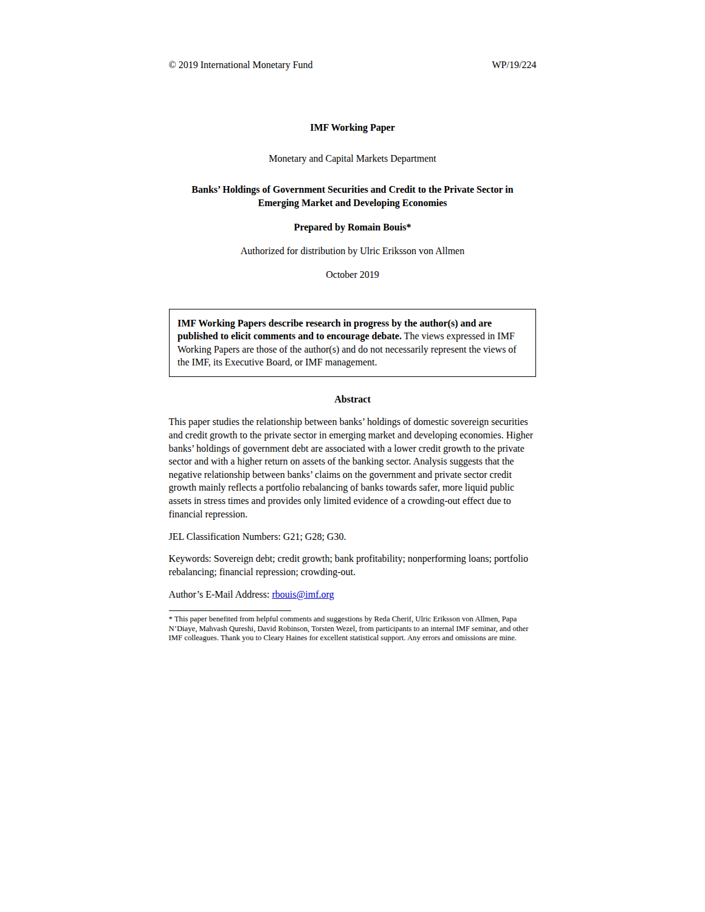© 2019 International Monetary Fund
WP/19/224
IMF Working Paper
Monetary and Capital Markets Department
Banks’ Holdings of Government Securities and Credit to the Private Sector in
Emerging Market and Developing Economies
Prepared by Romain Bouis*
Authorized for distribution by Ulric Eriksson von Allmen
October 2019
IMF Working Papers describe research in progress by the author(s) and are published to elicit comments and to encourage debate. The views expressed in IMF Working Papers are those of the author(s) and do not necessarily represent the views of the IMF, its Executive Board, or IMF management.
Abstract
This paper studies the relationship between banks’ holdings of domestic sovereign securities and credit growth to the private sector in emerging market and developing economies. Higher banks’ holdings of government debt are associated with a lower credit growth to the private sector and with a higher return on assets of the banking sector. Analysis suggests that the negative relationship between banks’ claims on the government and private sector credit growth mainly reflects a portfolio rebalancing of banks towards safer, more liquid public assets in stress times and provides only limited evidence of a crowding-out effect due to financial repression.
JEL Classification Numbers: G21; G28; G30.
Keywords: Sovereign debt; credit growth; bank profitability; nonperforming loans; portfolio rebalancing; financial repression; crowding-out.
Author’s E-Mail Address: rbouis@imf.org
* This paper benefited from helpful comments and suggestions by Reda Cherif, Ulric Eriksson von Allmen, Papa N’Diaye, Mahvash Qureshi, David Robinson, Torsten Wezel, from participants to an internal IMF seminar, and other IMF colleagues. Thank you to Cleary Haines for excellent statistical support. Any errors and omissions are mine.